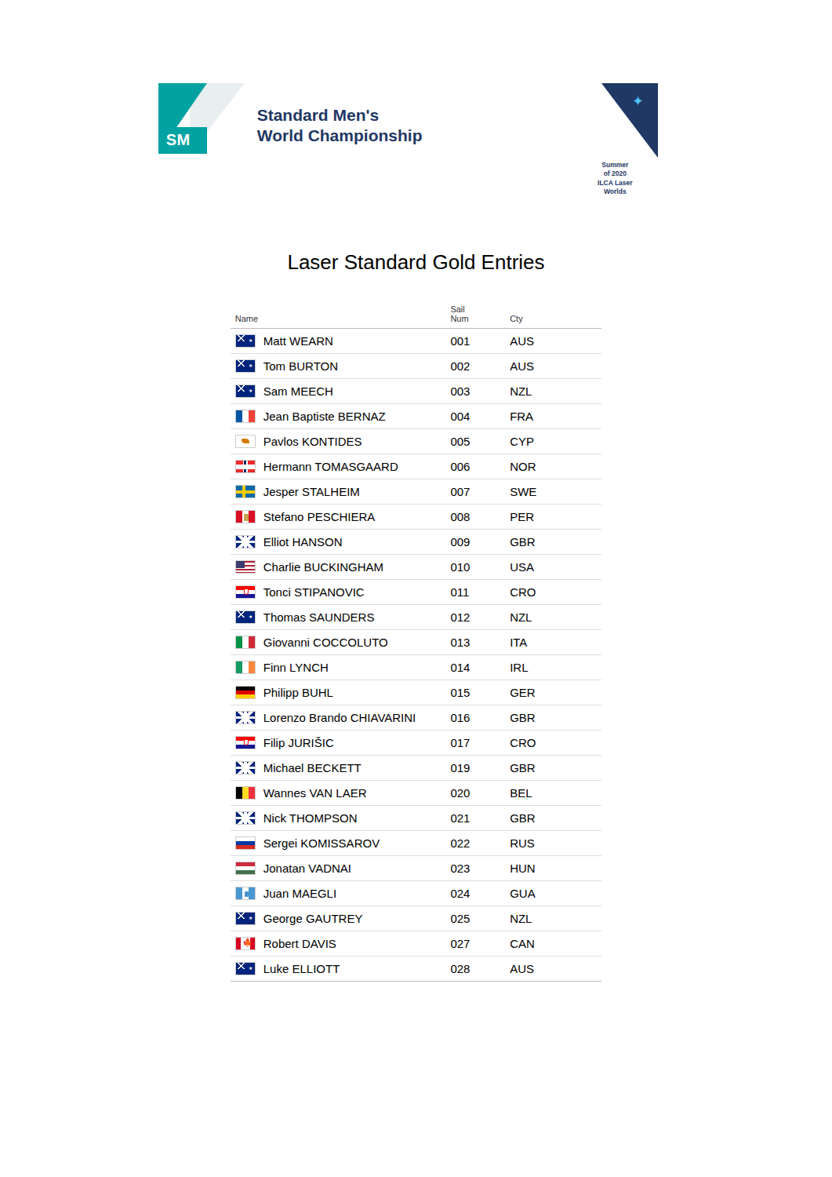SM
Standard Men's
World Championship
✦
Summer
of 2020
ILCA Laser
Worlds
Laser Standard Gold Entries
| Name | Sail Num | Cty |
| --- | --- | --- |
| Matt WEARN | 001 | AUS |
| Tom BURTON | 002 | AUS |
| Sam MEECH | 003 | NZL |
| Jean Baptiste BERNAZ | 004 | FRA |
| Pavlos KONTIDES | 005 | CYP |
| Hermann TOMASGAARD | 006 | NOR |
| Jesper STALHEIM | 007 | SWE |
| Stefano PESCHIERA | 008 | PER |
| Elliot HANSON | 009 | GBR |
| Charlie BUCKINGHAM | 010 | USA |
| Tonci STIPANOVIC | 011 | CRO |
| Thomas SAUNDERS | 012 | NZL |
| Giovanni COCCOLUTO | 013 | ITA |
| Finn LYNCH | 014 | IRL |
| Philipp BUHL | 015 | GER |
| Lorenzo Brando CHIAVARINI | 016 | GBR |
| Filip JURIŠIC | 017 | CRO |
| Michael BECKETT | 019 | GBR |
| Wannes VAN LAER | 020 | BEL |
| Nick THOMPSON | 021 | GBR |
| Sergei KOMISSAROV | 022 | RUS |
| Jonatan VADNAI | 023 | HUN |
| Juan MAEGLI | 024 | GUA |
| George GAUTREY | 025 | NZL |
| Robert DAVIS | 027 | CAN |
| Luke ELLIOTT | 028 | AUS |